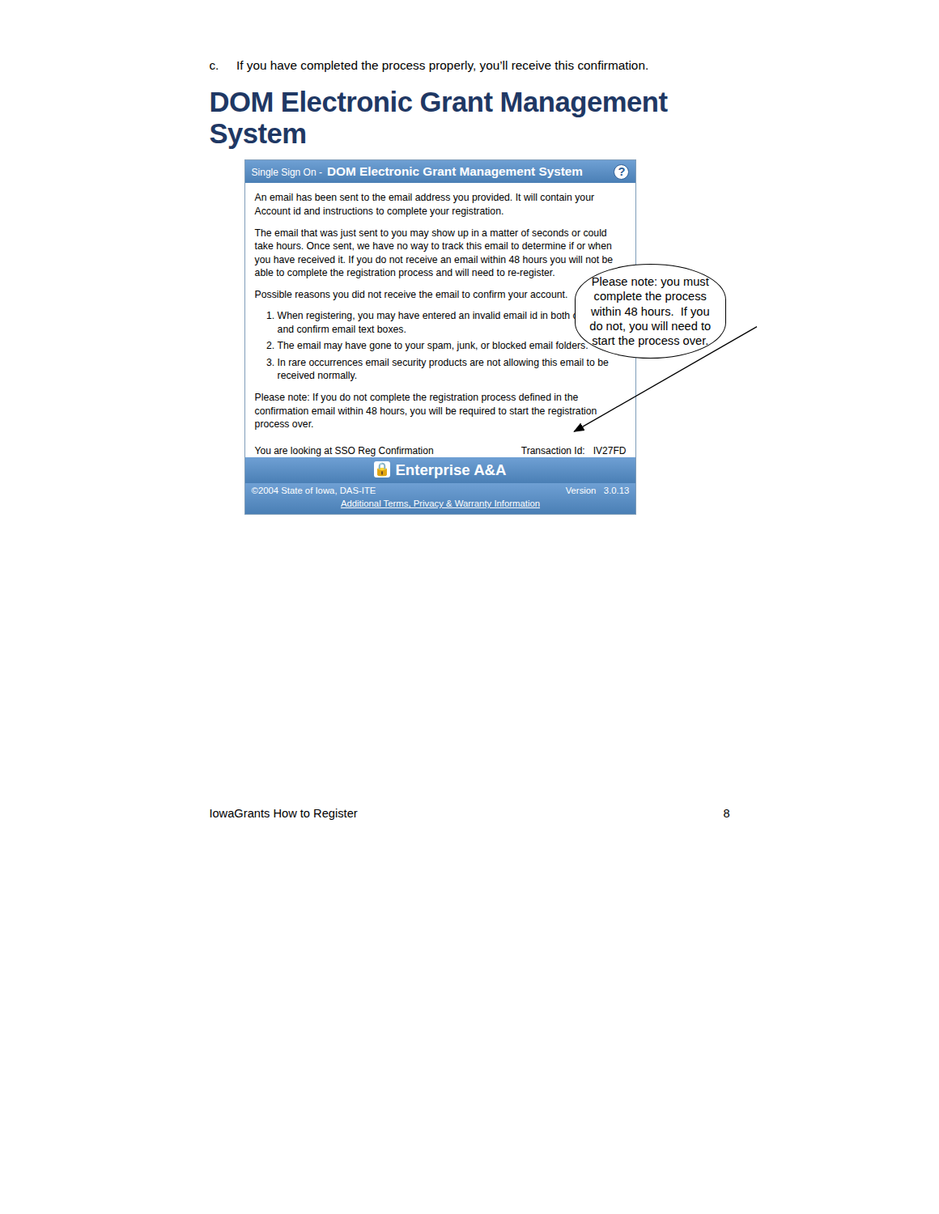c. If you have completed the process properly, you’ll receive this confirmation.
DOM Electronic Grant Management System
Single Sign On - DOM Electronic Grant Management System
?
An email has been sent to the email address you provided. It will contain your Account id and instructions to complete your registration.
The email that was just sent to you may show up in a matter of seconds or could take hours. Once sent, we have no way to track this email to determine if or when you have received it. If you do not receive an email within 48 hours you will not be able to complete the registration process and will need to re-register.
Possible reasons you did not receive the email to confirm your account.
When registering, you may have entered an invalid email id in both of the email and confirm email text boxes.
The email may have gone to your spam, junk, or blocked email folders.
In rare occurrences email security products are not allowing this email to be received normally.
Please note: If you do not complete the registration process defined in the confirmation email within 48 hours, you will be required to start the registration process over.
You are looking at SSO Reg Confirmation Transaction Id: IV27FD
🔒 Enterprise A&A
©2004 State of Iowa, DAS-ITE Version 3.0.13
Additional Terms, Privacy & Warranty Information
Please note: you must complete the process within 48 hours. If you do not, you will need to start the process over.
IowaGrants How to Register 8